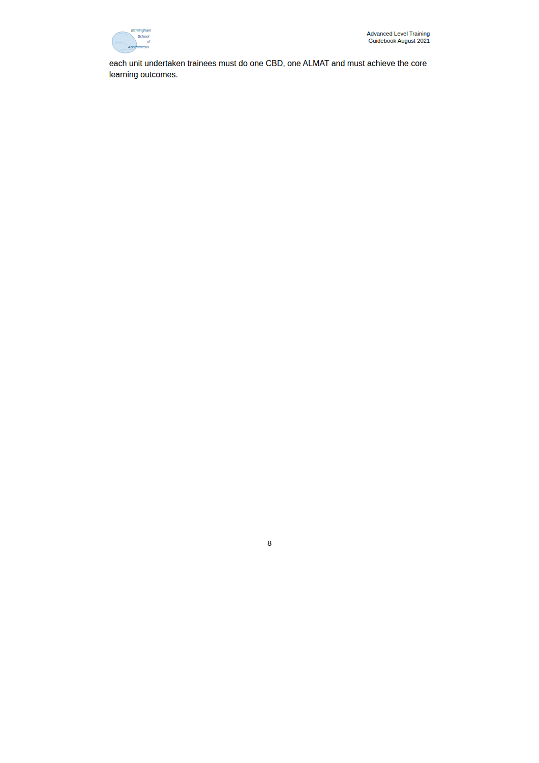Birmingham School of Anaesthesia Birmingham School of Anaesthesia
Advanced Level Training
Guidebook August 2021
each unit undertaken trainees must do one CBD, one ALMAT and must achieve the core learning outcomes.
8